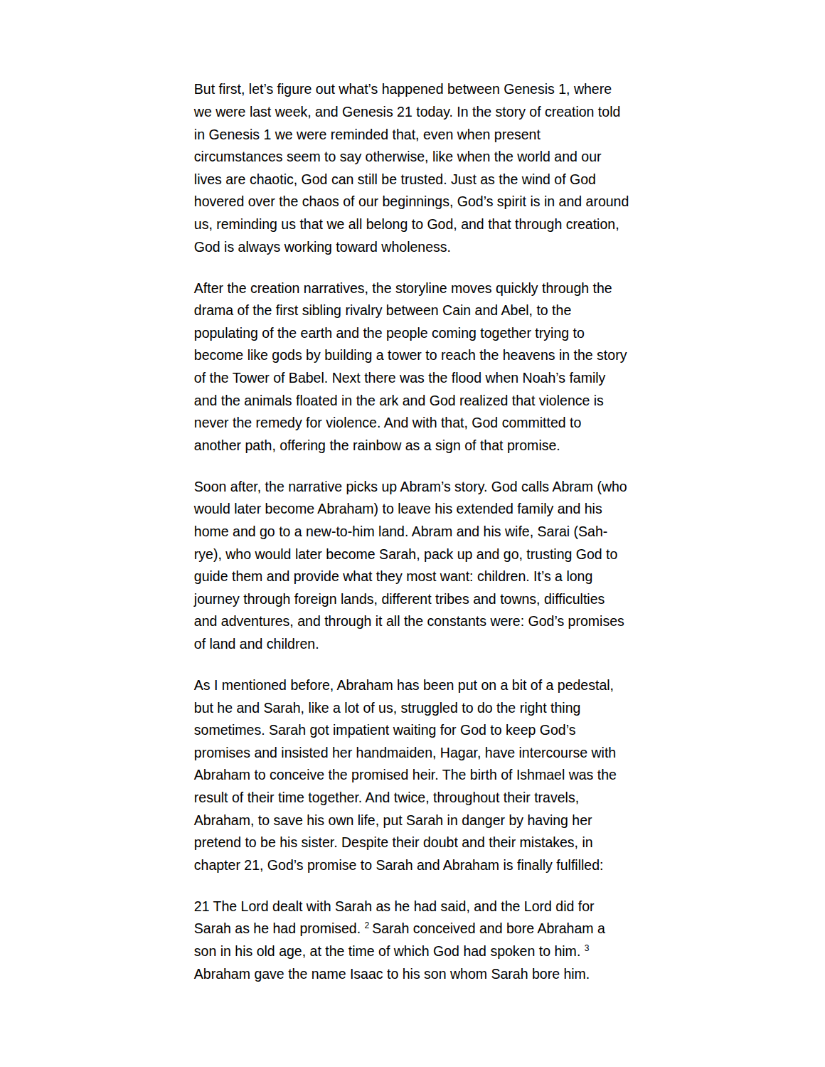But first, let’s figure out what’s happened between Genesis 1, where we were last week, and Genesis 21 today. In the story of creation told in Genesis 1 we were reminded that, even when present circumstances seem to say otherwise, like when the world and our lives are chaotic, God can still be trusted. Just as the wind of God hovered over the chaos of our beginnings, God’s spirit is in and around us, reminding us that we all belong to God, and that through creation, God is always working toward wholeness.
After the creation narratives, the storyline moves quickly through the drama of the first sibling rivalry between Cain and Abel, to the populating of the earth and the people coming together trying to become like gods by building a tower to reach the heavens in the story of the Tower of Babel. Next there was the flood when Noah’s family and the animals floated in the ark and God realized that violence is never the remedy for violence. And with that, God committed to another path, offering the rainbow as a sign of that promise.
Soon after, the narrative picks up Abram’s story. God calls Abram (who would later become Abraham) to leave his extended family and his home and go to a new-to-him land. Abram and his wife, Sarai (Sah-rye), who would later become Sarah, pack up and go, trusting God to guide them and provide what they most want: children. It’s a long journey through foreign lands, different tribes and towns, difficulties and adventures, and through it all the constants were: God’s promises of land and children.
As I mentioned before, Abraham has been put on a bit of a pedestal, but he and Sarah, like a lot of us, struggled to do the right thing sometimes. Sarah got impatient waiting for God to keep God’s promises and insisted her handmaiden, Hagar, have intercourse with Abraham to conceive the promised heir. The birth of Ishmael was the result of their time together. And twice, throughout their travels, Abraham, to save his own life, put Sarah in danger by having her pretend to be his sister. Despite their doubt and their mistakes, in chapter 21, God’s promise to Sarah and Abraham is finally fulfilled:
21 The Lord dealt with Sarah as he had said, and the Lord did for Sarah as he had promised. 2 Sarah conceived and bore Abraham a son in his old age, at the time of which God had spoken to him. 3 Abraham gave the name Isaac to his son whom Sarah bore him.